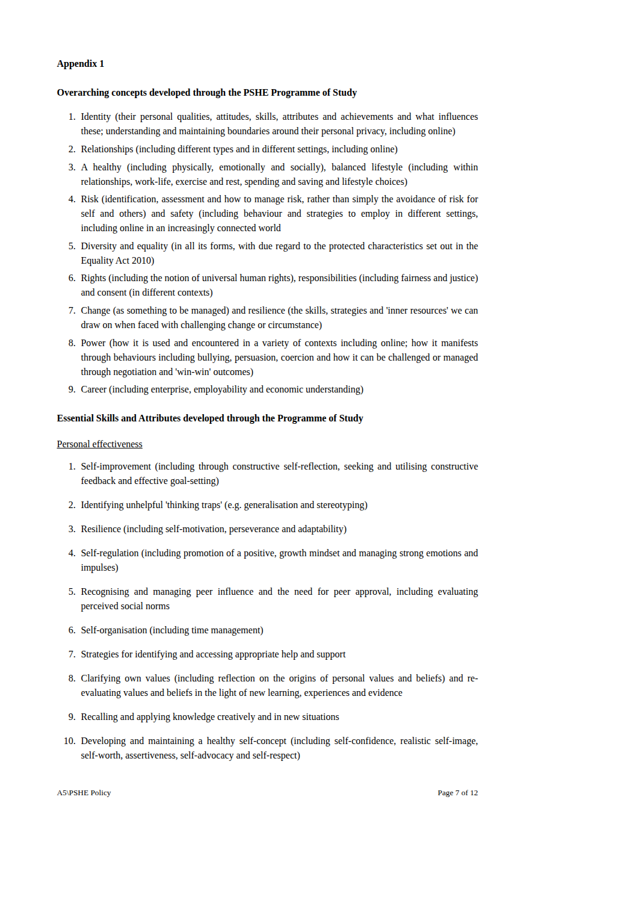Appendix 1
Overarching concepts developed through the PSHE Programme of Study
Identity (their personal qualities, attitudes, skills, attributes and achievements and what influences these; understanding and maintaining boundaries around their personal privacy, including online)
Relationships (including different types and in different settings, including online)
A healthy (including physically, emotionally and socially), balanced lifestyle (including within relationships, work-life, exercise and rest, spending and saving and lifestyle choices)
Risk (identification, assessment and how to manage risk, rather than simply the avoidance of risk for self and others) and safety (including behaviour and strategies to employ in different settings, including online in an increasingly connected world
Diversity and equality (in all its forms, with due regard to the protected characteristics set out in the Equality Act 2010)
Rights (including the notion of universal human rights), responsibilities (including fairness and justice) and consent (in different contexts)
Change (as something to be managed) and resilience (the skills, strategies and 'inner resources' we can draw on when faced with challenging change or circumstance)
Power (how it is used and encountered in a variety of contexts including online; how it manifests through behaviours including bullying, persuasion, coercion and how it can be challenged or managed through negotiation and 'win-win' outcomes)
Career (including enterprise, employability and economic understanding)
Essential Skills and Attributes developed through the Programme of Study
Personal effectiveness
Self-improvement (including through constructive self-reflection, seeking and utilising constructive feedback and effective goal-setting)
Identifying unhelpful 'thinking traps' (e.g. generalisation and stereotyping)
Resilience (including self-motivation, perseverance and adaptability)
Self-regulation (including promotion of a positive, growth mindset and managing strong emotions and impulses)
Recognising and managing peer influence and the need for peer approval, including evaluating perceived social norms
Self-organisation (including time management)
Strategies for identifying and accessing appropriate help and support
Clarifying own values (including reflection on the origins of personal values and beliefs) and re-evaluating values and beliefs in the light of new learning, experiences and evidence
Recalling and applying knowledge creatively and in new situations
Developing and maintaining a healthy self-concept (including self-confidence, realistic self-image, self-worth, assertiveness, self-advocacy and self-respect)
A5\PSHE Policy Page 7 of 12